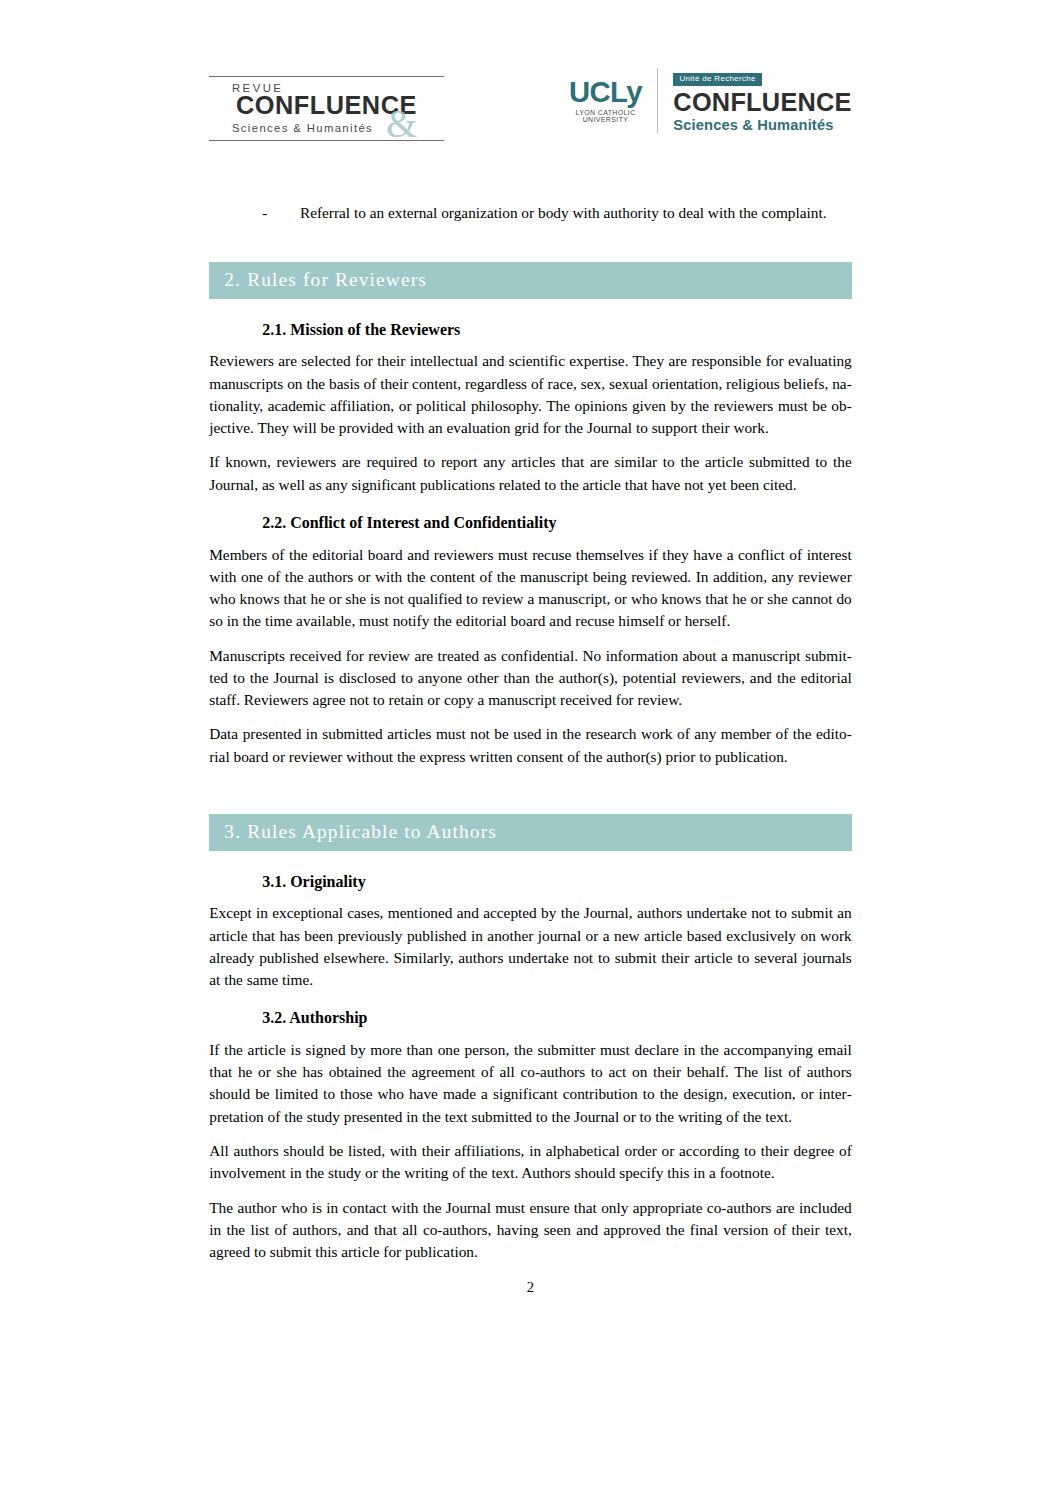REVUE
CONFLUENCE
Sciences & Humanités
&
UCLy
LYON CATHOLIC
UNIVERSITY
Unité de Recherche
CONFLUENCE
Sciences & Humanités
-
Referral to an external organization or body with authority to deal with the complaint.
2. Rules for Reviewers
2.1. Mission of the Reviewers
Reviewers are selected for their intellectual and scientific expertise. They are responsible for evaluating manuscripts on the basis of their content, regardless of race, sex, sexual orientation, religious beliefs, nationality, academic affiliation, or political philosophy. The opinions given by the reviewers must be objective. They will be provided with an evaluation grid for the Journal to support their work.
If known, reviewers are required to report any articles that are similar to the article submitted to the Journal, as well as any significant publications related to the article that have not yet been cited.
2.2. Conflict of Interest and Confidentiality
Members of the editorial board and reviewers must recuse themselves if they have a conflict of interest with one of the authors or with the content of the manuscript being reviewed. In addition, any reviewer who knows that he or she is not qualified to review a manuscript, or who knows that he or she cannot do so in the time available, must notify the editorial board and recuse himself or herself.
Manuscripts received for review are treated as confidential. No information about a manuscript submitted to the Journal is disclosed to anyone other than the author(s), potential reviewers, and the editorial staff. Reviewers agree not to retain or copy a manuscript received for review.
Data presented in submitted articles must not be used in the research work of any member of the editorial board or reviewer without the express written consent of the author(s) prior to publication.
3. Rules Applicable to Authors
3.1. Originality
Except in exceptional cases, mentioned and accepted by the Journal, authors undertake not to submit an article that has been previously published in another journal or a new article based exclusively on work already published elsewhere. Similarly, authors undertake not to submit their article to several journals at the same time.
3.2. Authorship
If the article is signed by more than one person, the submitter must declare in the accompanying email that he or she has obtained the agreement of all co-authors to act on their behalf. The list of authors should be limited to those who have made a significant contribution to the design, execution, or interpretation of the study presented in the text submitted to the Journal or to the writing of the text.
All authors should be listed, with their affiliations, in alphabetical order or according to their degree of involvement in the study or the writing of the text. Authors should specify this in a footnote.
The author who is in contact with the Journal must ensure that only appropriate co-authors are included in the list of authors, and that all co-authors, having seen and approved the final version of their text, agreed to submit this article for publication.
2